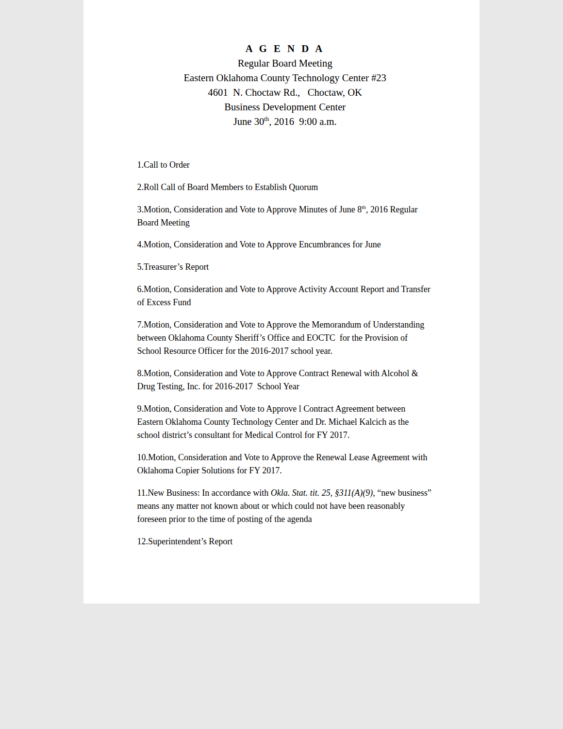A G E N D A Regular Board Meeting Eastern Oklahoma County Technology Center #23 4601 N. Choctaw Rd., Choctaw, OK Business Development Center June 30th, 2016 9:00 a.m.
Call to Order
Roll Call of Board Members to Establish Quorum
Motion, Consideration and Vote to Approve Minutes of June 8th, 2016 Regular Board Meeting
Motion, Consideration and Vote to Approve Encumbrances for June
Treasurer’s Report
Motion, Consideration and Vote to Approve Activity Account Report and Transfer of Excess Fund
Motion, Consideration and Vote to Approve the Memorandum of Understanding between Oklahoma County Sheriff’s Office and EOCTC for the Provision of School Resource Officer for the 2016-2017 school year.
Motion, Consideration and Vote to Approve Contract Renewal with Alcohol & Drug Testing, Inc. for 2016-2017 School Year
Motion, Consideration and Vote to Approve l Contract Agreement between Eastern Oklahoma County Technology Center and Dr. Michael Kalcich as the school district’s consultant for Medical Control for FY 2017.
Motion, Consideration and Vote to Approve the Renewal Lease Agreement with Oklahoma Copier Solutions for FY 2017.
New Business: In accordance with Okla. Stat. tit. 25, §311(A)(9), “new business” means any matter not known about or which could not have been reasonably foreseen prior to the time of posting of the agenda
Superintendent’s Report